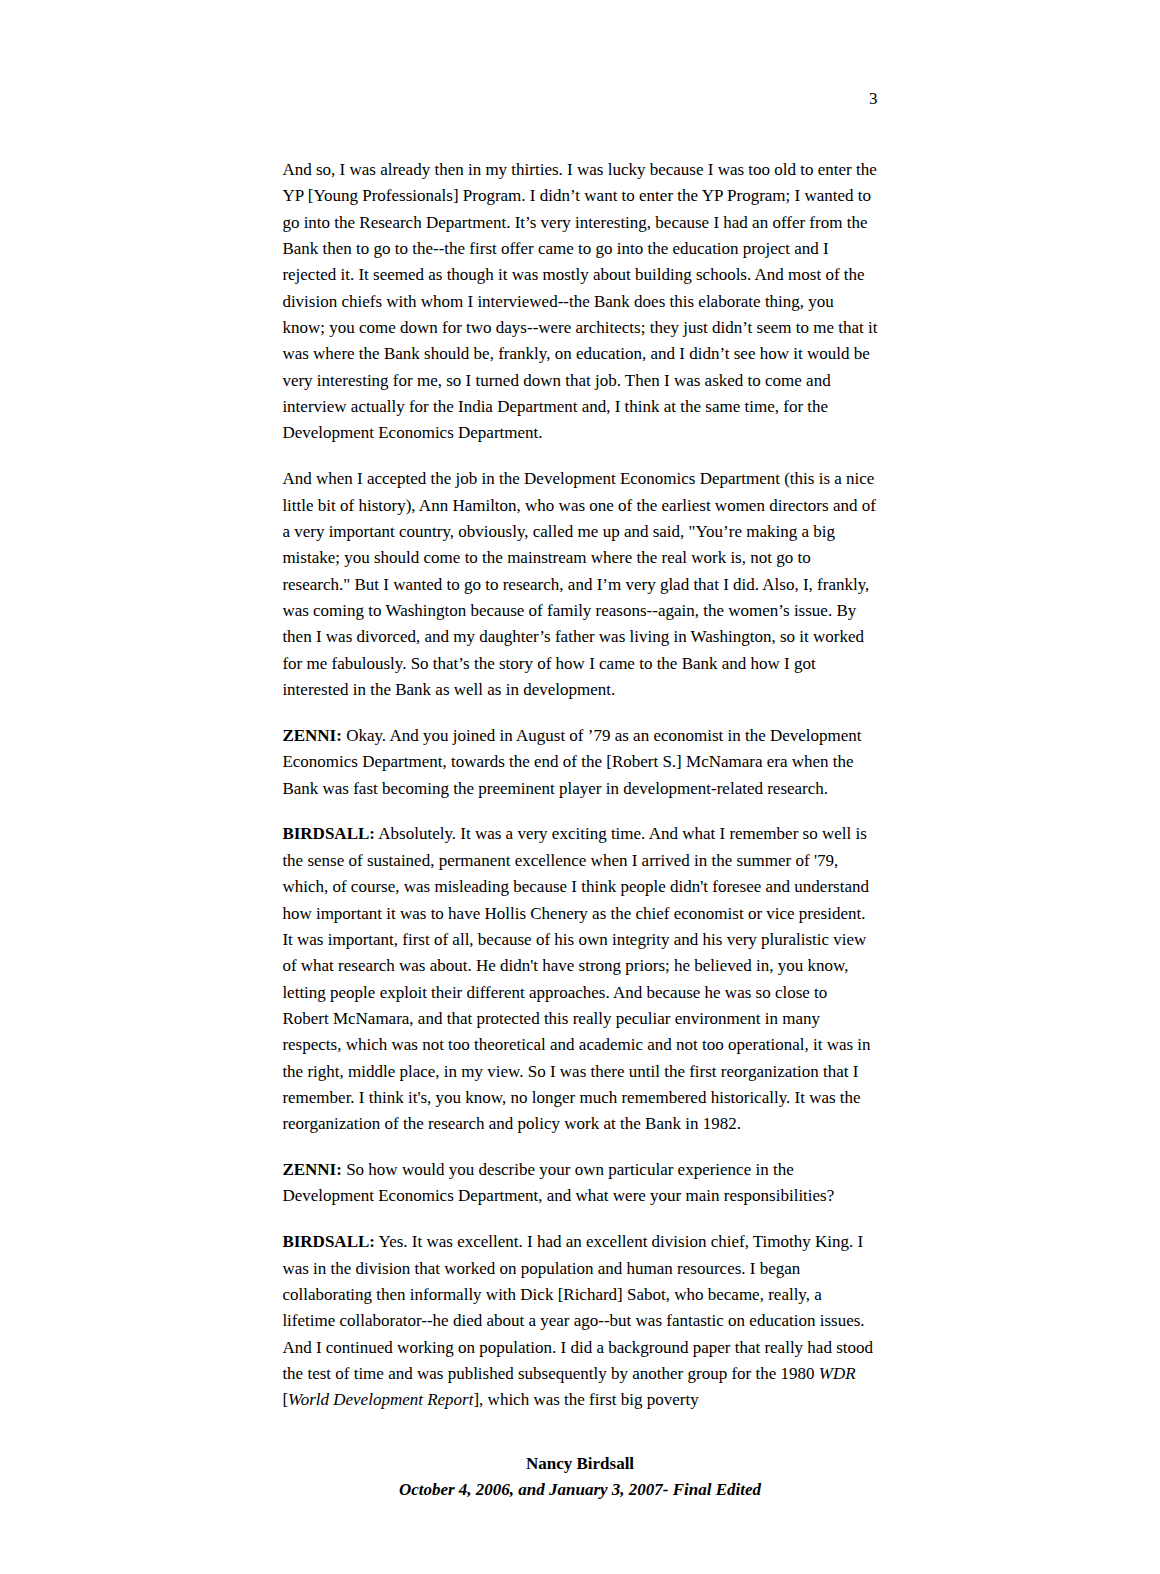3
And so, I was already then in my thirties. I was lucky because I was too old to enter the YP [Young Professionals] Program. I didn’t want to enter the YP Program; I wanted to go into the Research Department. It’s very interesting, because I had an offer from the Bank then to go to the--the first offer came to go into the education project and I rejected it. It seemed as though it was mostly about building schools. And most of the division chiefs with whom I interviewed--the Bank does this elaborate thing, you know; you come down for two days--were architects; they just didn’t seem to me that it was where the Bank should be, frankly, on education, and I didn’t see how it would be very interesting for me, so I turned down that job. Then I was asked to come and interview actually for the India Department and, I think at the same time, for the Development Economics Department.
And when I accepted the job in the Development Economics Department (this is a nice little bit of history), Ann Hamilton, who was one of the earliest women directors and of a very important country, obviously, called me up and said, "You’re making a big mistake; you should come to the mainstream where the real work is, not go to research." But I wanted to go to research, and I’m very glad that I did. Also, I, frankly, was coming to Washington because of family reasons--again, the women’s issue. By then I was divorced, and my daughter’s father was living in Washington, so it worked for me fabulously. So that’s the story of how I came to the Bank and how I got interested in the Bank as well as in development.
ZENNI: Okay. And you joined in August of ’79 as an economist in the Development Economics Department, towards the end of the [Robert S.] McNamara era when the Bank was fast becoming the preeminent player in development-related research.
BIRDSALL: Absolutely. It was a very exciting time. And what I remember so well is the sense of sustained, permanent excellence when I arrived in the summer of '79, which, of course, was misleading because I think people didn't foresee and understand how important it was to have Hollis Chenery as the chief economist or vice president. It was important, first of all, because of his own integrity and his very pluralistic view of what research was about. He didn't have strong priors; he believed in, you know, letting people exploit their different approaches. And because he was so close to Robert McNamara, and that protected this really peculiar environment in many respects, which was not too theoretical and academic and not too operational, it was in the right, middle place, in my view. So I was there until the first reorganization that I remember. I think it's, you know, no longer much remembered historically. It was the reorganization of the research and policy work at the Bank in 1982.
ZENNI: So how would you describe your own particular experience in the Development Economics Department, and what were your main responsibilities?
BIRDSALL: Yes. It was excellent. I had an excellent division chief, Timothy King. I was in the division that worked on population and human resources. I began collaborating then informally with Dick [Richard] Sabot, who became, really, a lifetime collaborator--he died about a year ago--but was fantastic on education issues. And I continued working on population. I did a background paper that really had stood the test of time and was published subsequently by another group for the 1980 WDR [World Development Report], which was the first big poverty
Nancy Birdsall
October 4, 2006, and January 3, 2007- Final Edited